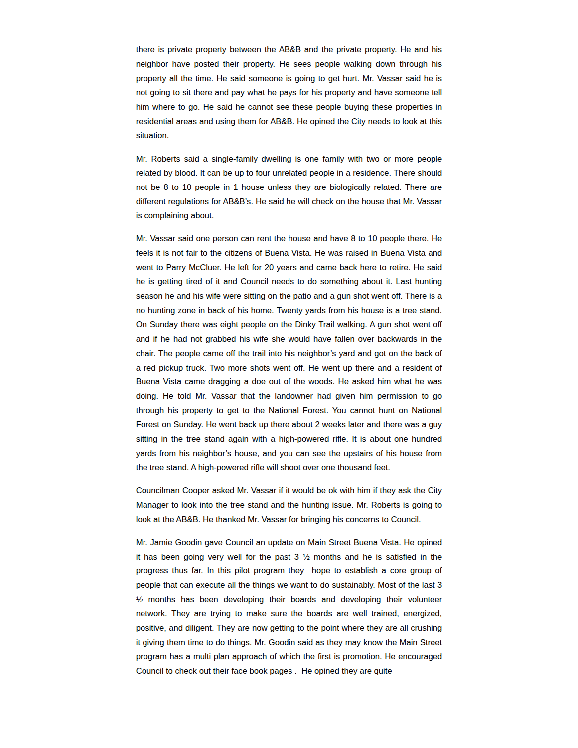there is private property between the AB&B and the private property. He and his neighbor have posted their property. He sees people walking down through his property all the time. He said someone is going to get hurt. Mr. Vassar said he is not going to sit there and pay what he pays for his property and have someone tell him where to go. He said he cannot see these people buying these properties in residential areas and using them for AB&B. He opined the City needs to look at this situation.
Mr. Roberts said a single-family dwelling is one family with two or more people related by blood. It can be up to four unrelated people in a residence. There should not be 8 to 10 people in 1 house unless they are biologically related. There are different regulations for AB&B’s. He said he will check on the house that Mr. Vassar is complaining about.
Mr. Vassar said one person can rent the house and have 8 to 10 people there. He feels it is not fair to the citizens of Buena Vista. He was raised in Buena Vista and went to Parry McCluer. He left for 20 years and came back here to retire. He said he is getting tired of it and Council needs to do something about it. Last hunting season he and his wife were sitting on the patio and a gun shot went off. There is a no hunting zone in back of his home. Twenty yards from his house is a tree stand. On Sunday there was eight people on the Dinky Trail walking. A gun shot went off and if he had not grabbed his wife she would have fallen over backwards in the chair. The people came off the trail into his neighbor’s yard and got on the back of a red pickup truck. Two more shots went off. He went up there and a resident of Buena Vista came dragging a doe out of the woods. He asked him what he was doing. He told Mr. Vassar that the landowner had given him permission to go through his property to get to the National Forest. You cannot hunt on National Forest on Sunday. He went back up there about 2 weeks later and there was a guy sitting in the tree stand again with a high-powered rifle. It is about one hundred yards from his neighbor’s house, and you can see the upstairs of his house from the tree stand. A high-powered rifle will shoot over one thousand feet.
Councilman Cooper asked Mr. Vassar if it would be ok with him if they ask the City Manager to look into the tree stand and the hunting issue. Mr. Roberts is going to look at the AB&B. He thanked Mr. Vassar for bringing his concerns to Council.
Mr. Jamie Goodin gave Council an update on Main Street Buena Vista. He opined it has been going very well for the past 3 ½ months and he is satisfied in the progress thus far. In this pilot program they hope to establish a core group of people that can execute all the things we want to do sustainably. Most of the last 3 ½ months has been developing their boards and developing their volunteer network. They are trying to make sure the boards are well trained, energized, positive, and diligent. They are now getting to the point where they are all crushing it giving them time to do things. Mr. Goodin said as they may know the Main Street program has a multi plan approach of which the first is promotion. He encouraged Council to check out their face book pages . He opined they are quite